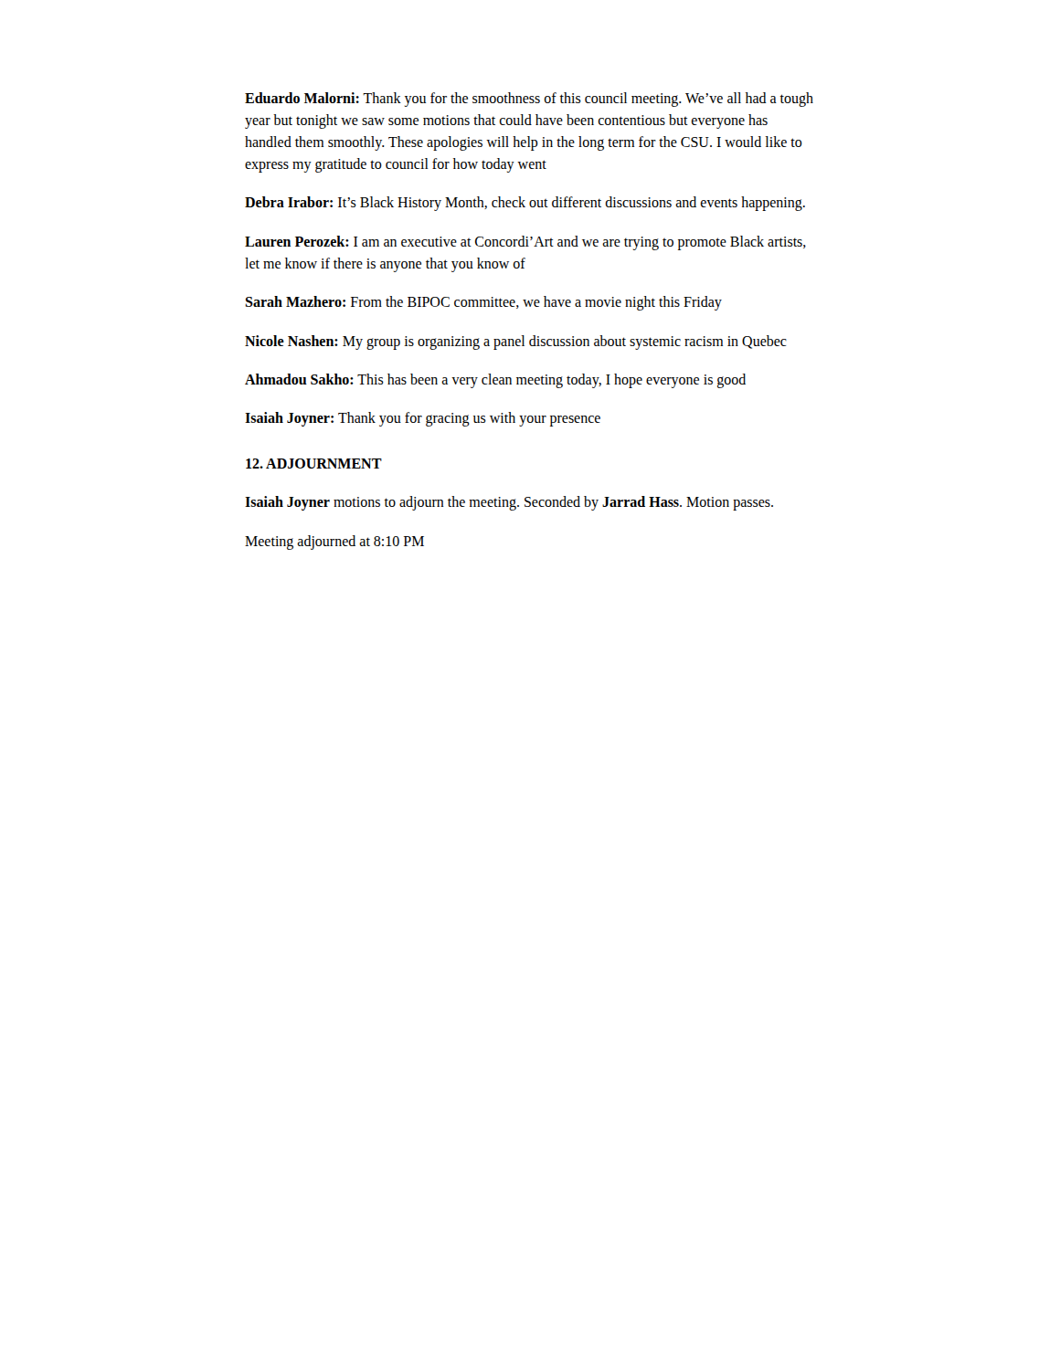Eduardo Malorni: Thank you for the smoothness of this council meeting. We’ve all had a tough year but tonight we saw some motions that could have been contentious but everyone has handled them smoothly. These apologies will help in the long term for the CSU. I would like to express my gratitude to council for how today went
Debra Irabor: It’s Black History Month, check out different discussions and events happening.
Lauren Perozek: I am an executive at Concordi’Art and we are trying to promote Black artists, let me know if there is anyone that you know of
Sarah Mazhero: From the BIPOC committee, we have a movie night this Friday
Nicole Nashen: My group is organizing a panel discussion about systemic racism in Quebec
Ahmadou Sakho: This has been a very clean meeting today, I hope everyone is good
Isaiah Joyner: Thank you for gracing us with your presence
12. ADJOURNMENT
Isaiah Joyner motions to adjourn the meeting. Seconded by Jarrad Hass. Motion passes.
Meeting adjourned at 8:10 PM